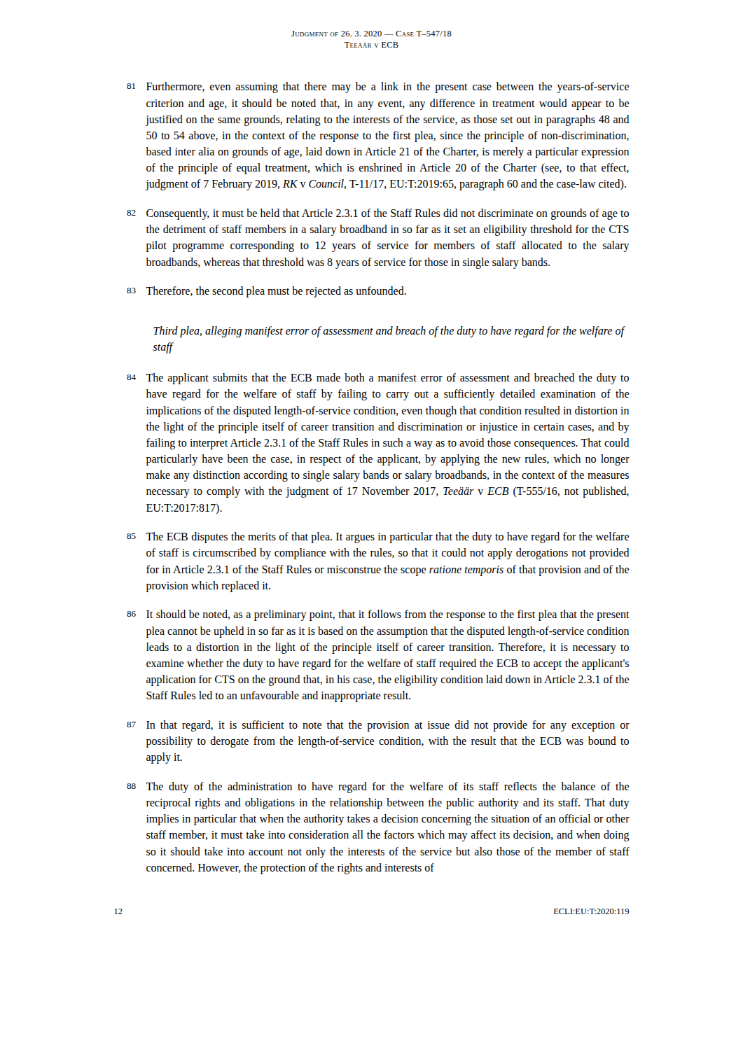Judgment of 26. 3. 2020 — Case T–547/18
Teeäär v ECB
81
Furthermore, even assuming that there may be a link in the present case between the years-of-service criterion and age, it should be noted that, in any event, any difference in treatment would appear to be justified on the same grounds, relating to the interests of the service, as those set out in paragraphs 48 and 50 to 54 above, in the context of the response to the first plea, since the principle of non-discrimination, based inter alia on grounds of age, laid down in Article 21 of the Charter, is merely a particular expression of the principle of equal treatment, which is enshrined in Article 20 of the Charter (see, to that effect, judgment of 7 February 2019, RK v Council, T-11/17, EU:T:2019:65, paragraph 60 and the case-law cited).
82
Consequently, it must be held that Article 2.3.1 of the Staff Rules did not discriminate on grounds of age to the detriment of staff members in a salary broadband in so far as it set an eligibility threshold for the CTS pilot programme corresponding to 12 years of service for members of staff allocated to the salary broadbands, whereas that threshold was 8 years of service for those in single salary bands.
83
Therefore, the second plea must be rejected as unfounded.
Third plea, alleging manifest error of assessment and breach of the duty to have regard for the welfare of staff
84
The applicant submits that the ECB made both a manifest error of assessment and breached the duty to have regard for the welfare of staff by failing to carry out a sufficiently detailed examination of the implications of the disputed length-of-service condition, even though that condition resulted in distortion in the light of the principle itself of career transition and discrimination or injustice in certain cases, and by failing to interpret Article 2.3.1 of the Staff Rules in such a way as to avoid those consequences. That could particularly have been the case, in respect of the applicant, by applying the new rules, which no longer make any distinction according to single salary bands or salary broadbands, in the context of the measures necessary to comply with the judgment of 17 November 2017, Teeäär v ECB (T-555/16, not published, EU:T:2017:817).
85
The ECB disputes the merits of that plea. It argues in particular that the duty to have regard for the welfare of staff is circumscribed by compliance with the rules, so that it could not apply derogations not provided for in Article 2.3.1 of the Staff Rules or misconstrue the scope ratione temporis of that provision and of the provision which replaced it.
86
It should be noted, as a preliminary point, that it follows from the response to the first plea that the present plea cannot be upheld in so far as it is based on the assumption that the disputed length-of-service condition leads to a distortion in the light of the principle itself of career transition. Therefore, it is necessary to examine whether the duty to have regard for the welfare of staff required the ECB to accept the applicant's application for CTS on the ground that, in his case, the eligibility condition laid down in Article 2.3.1 of the Staff Rules led to an unfavourable and inappropriate result.
87
In that regard, it is sufficient to note that the provision at issue did not provide for any exception or possibility to derogate from the length-of-service condition, with the result that the ECB was bound to apply it.
88
The duty of the administration to have regard for the welfare of its staff reflects the balance of the reciprocal rights and obligations in the relationship between the public authority and its staff. That duty implies in particular that when the authority takes a decision concerning the situation of an official or other staff member, it must take into consideration all the factors which may affect its decision, and when doing so it should take into account not only the interests of the service but also those of the member of staff concerned. However, the protection of the rights and interests of
12 ECLI:EU:T:2020:119